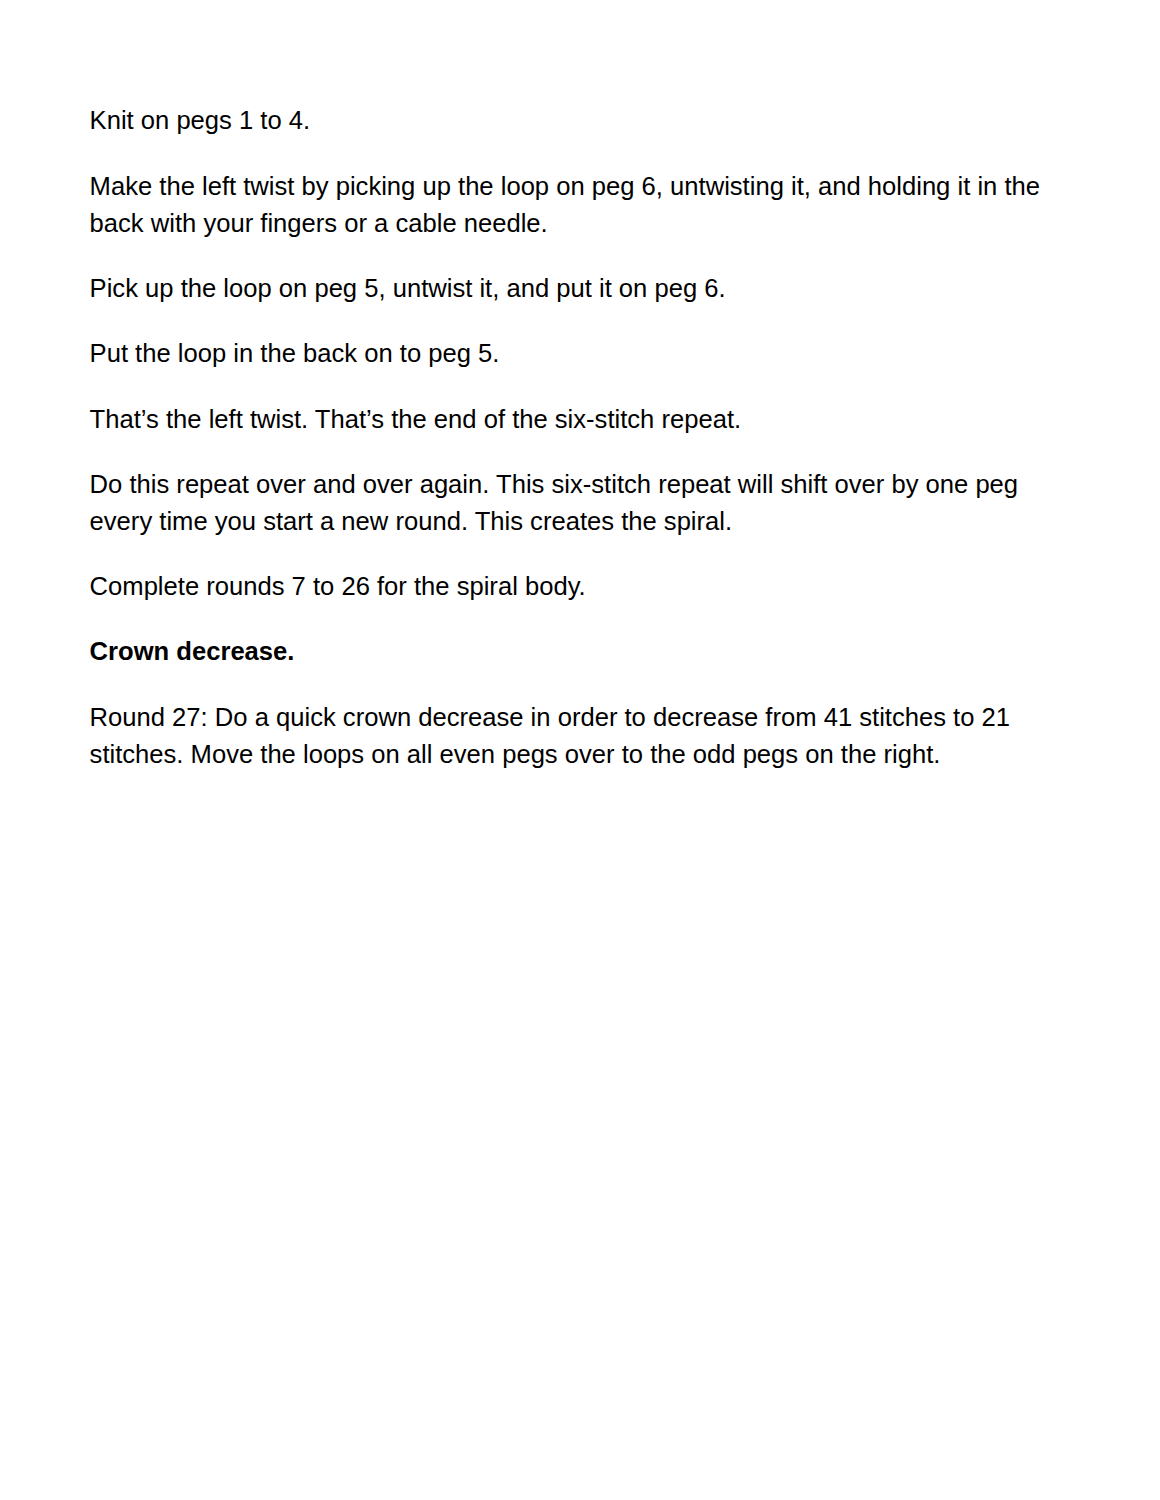Knit on pegs 1 to 4.
Make the left twist by picking up the loop on peg 6, untwisting it, and holding it in the back with your fingers or a cable needle.
Pick up the loop on peg 5, untwist it, and put it on peg 6.
Put the loop in the back on to peg 5.
That’s the left twist. That’s the end of the six-stitch repeat.
Do this repeat over and over again. This six-stitch repeat will shift over by one peg every time you start a new round. This creates the spiral.
Complete rounds 7 to 26 for the spiral body.
Crown decrease.
Round 27: Do a quick crown decrease in order to decrease from 41 stitches to 21 stitches. Move the loops on all even pegs over to the odd pegs on the right.